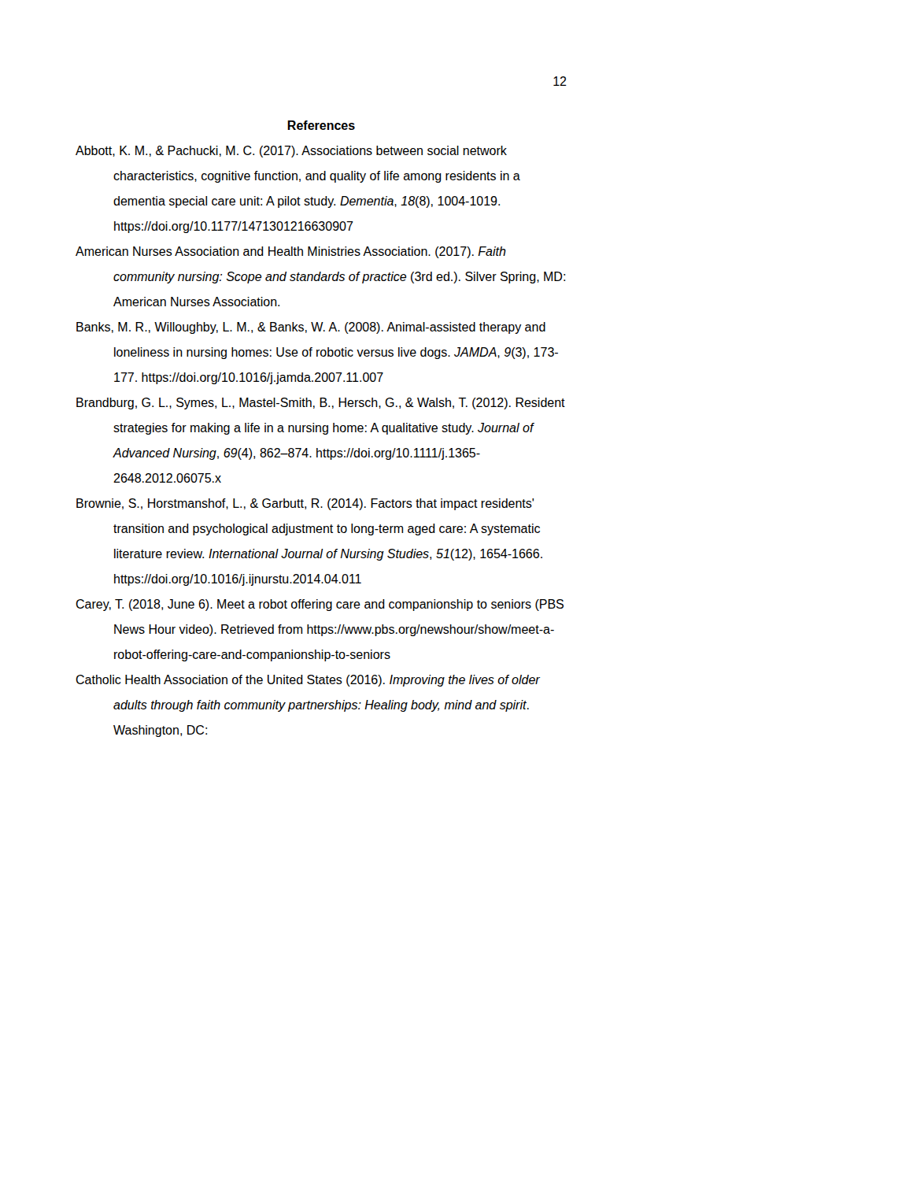12
References
Abbott, K. M., & Pachucki, M. C. (2017). Associations between social network characteristics, cognitive function, and quality of life among residents in a dementia special care unit: A pilot study. Dementia, 18(8), 1004-1019. https://doi.org/10.1177/1471301216630907
American Nurses Association and Health Ministries Association. (2017). Faith community nursing: Scope and standards of practice (3rd ed.). Silver Spring, MD: American Nurses Association.
Banks, M. R., Willoughby, L. M., & Banks, W. A. (2008). Animal-assisted therapy and loneliness in nursing homes: Use of robotic versus live dogs. JAMDA, 9(3), 173-177. https://doi.org/10.1016/j.jamda.2007.11.007
Brandburg, G. L., Symes, L., Mastel-Smith, B., Hersch, G., & Walsh, T. (2012). Resident strategies for making a life in a nursing home: A qualitative study. Journal of Advanced Nursing, 69(4), 862–874. https://doi.org/10.1111/j.1365-2648.2012.06075.x
Brownie, S., Horstmanshof, L., & Garbutt, R. (2014). Factors that impact residents' transition and psychological adjustment to long-term aged care: A systematic literature review. International Journal of Nursing Studies, 51(12), 1654-1666. https://doi.org/10.1016/j.ijnurstu.2014.04.011
Carey, T. (2018, June 6). Meet a robot offering care and companionship to seniors (PBS News Hour video). Retrieved from https://www.pbs.org/newshour/show/meet-a-robot-offering-care-and-companionship-to-seniors
Catholic Health Association of the United States (2016). Improving the lives of older adults through faith community partnerships: Healing body, mind and spirit. Washington, DC: